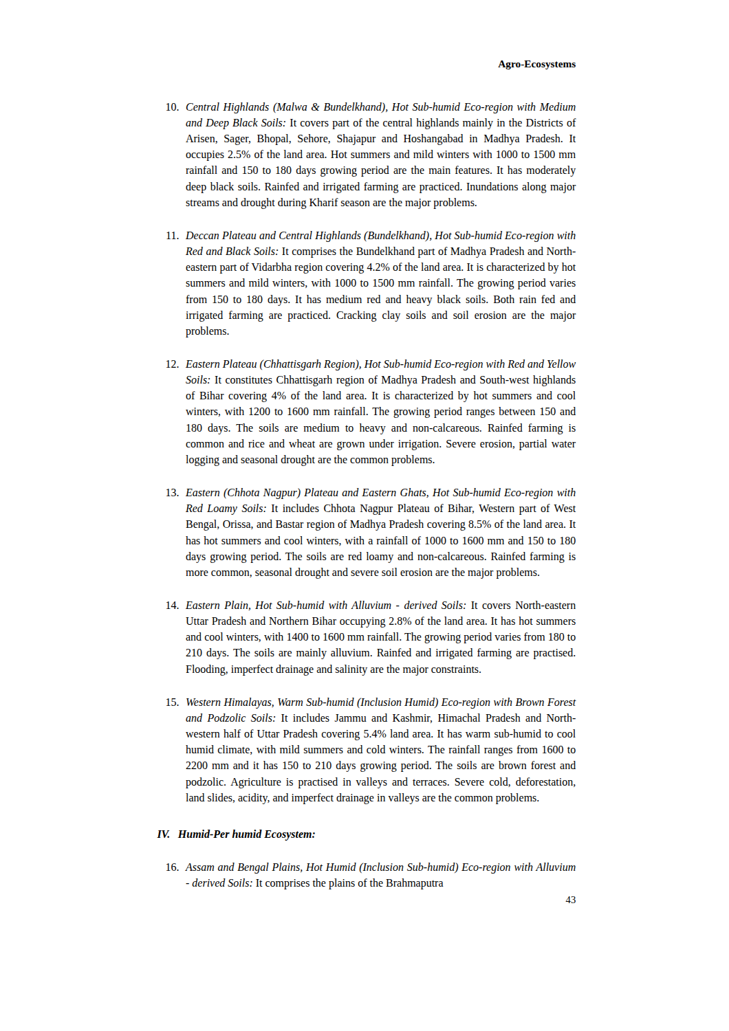Agro-Ecosystems
Central Highlands (Malwa & Bundelkhand), Hot Sub-humid Eco-region with Medium and Deep Black Soils: It covers part of the central highlands mainly in the Districts of Arisen, Sager, Bhopal, Sehore, Shajapur and Hoshangabad in Madhya Pradesh. It occupies 2.5% of the land area. Hot summers and mild winters with 1000 to 1500 mm rainfall and 150 to 180 days growing period are the main features. It has moderately deep black soils. Rainfed and irrigated farming are practiced. Inundations along major streams and drought during Kharif season are the major problems.
Deccan Plateau and Central Highlands (Bundelkhand), Hot Sub-humid Eco-region with Red and Black Soils: It comprises the Bundelkhand part of Madhya Pradesh and North-eastern part of Vidarbha region covering 4.2% of the land area. It is characterized by hot summers and mild winters, with 1000 to 1500 mm rainfall. The growing period varies from 150 to 180 days. It has medium red and heavy black soils. Both rain fed and irrigated farming are practiced. Cracking clay soils and soil erosion are the major problems.
Eastern Plateau (Chhattisgarh Region), Hot Sub-humid Eco-region with Red and Yellow Soils: It constitutes Chhattisgarh region of Madhya Pradesh and South-west highlands of Bihar covering 4% of the land area. It is characterized by hot summers and cool winters, with 1200 to 1600 mm rainfall. The growing period ranges between 150 and 180 days. The soils are medium to heavy and non-calcareous. Rainfed farming is common and rice and wheat are grown under irrigation. Severe erosion, partial water logging and seasonal drought are the common problems.
Eastern (Chhota Nagpur) Plateau and Eastern Ghats, Hot Sub-humid Eco-region with Red Loamy Soils: It includes Chhota Nagpur Plateau of Bihar, Western part of West Bengal, Orissa, and Bastar region of Madhya Pradesh covering 8.5% of the land area. It has hot summers and cool winters, with a rainfall of 1000 to 1600 mm and 150 to 180 days growing period. The soils are red loamy and non-calcareous. Rainfed farming is more common, seasonal drought and severe soil erosion are the major problems.
Eastern Plain, Hot Sub-humid with Alluvium - derived Soils: It covers North-eastern Uttar Pradesh and Northern Bihar occupying 2.8% of the land area. It has hot summers and cool winters, with 1400 to 1600 mm rainfall. The growing period varies from 180 to 210 days. The soils are mainly alluvium. Rainfed and irrigated farming are practised. Flooding, imperfect drainage and salinity are the major constraints.
Western Himalayas, Warm Sub-humid (Inclusion Humid) Eco-region with Brown Forest and Podzolic Soils: It includes Jammu and Kashmir, Himachal Pradesh and North-western half of Uttar Pradesh covering 5.4% land area. It has warm sub-humid to cool humid climate, with mild summers and cold winters. The rainfall ranges from 1600 to 2200 mm and it has 150 to 210 days growing period. The soils are brown forest and podzolic. Agriculture is practised in valleys and terraces. Severe cold, deforestation, land slides, acidity, and imperfect drainage in valleys are the common problems.
IV. Humid-Per humid Ecosystem:
Assam and Bengal Plains, Hot Humid (Inclusion Sub-humid) Eco-region with Alluvium - derived Soils: It comprises the plains of the Brahmaputra
43